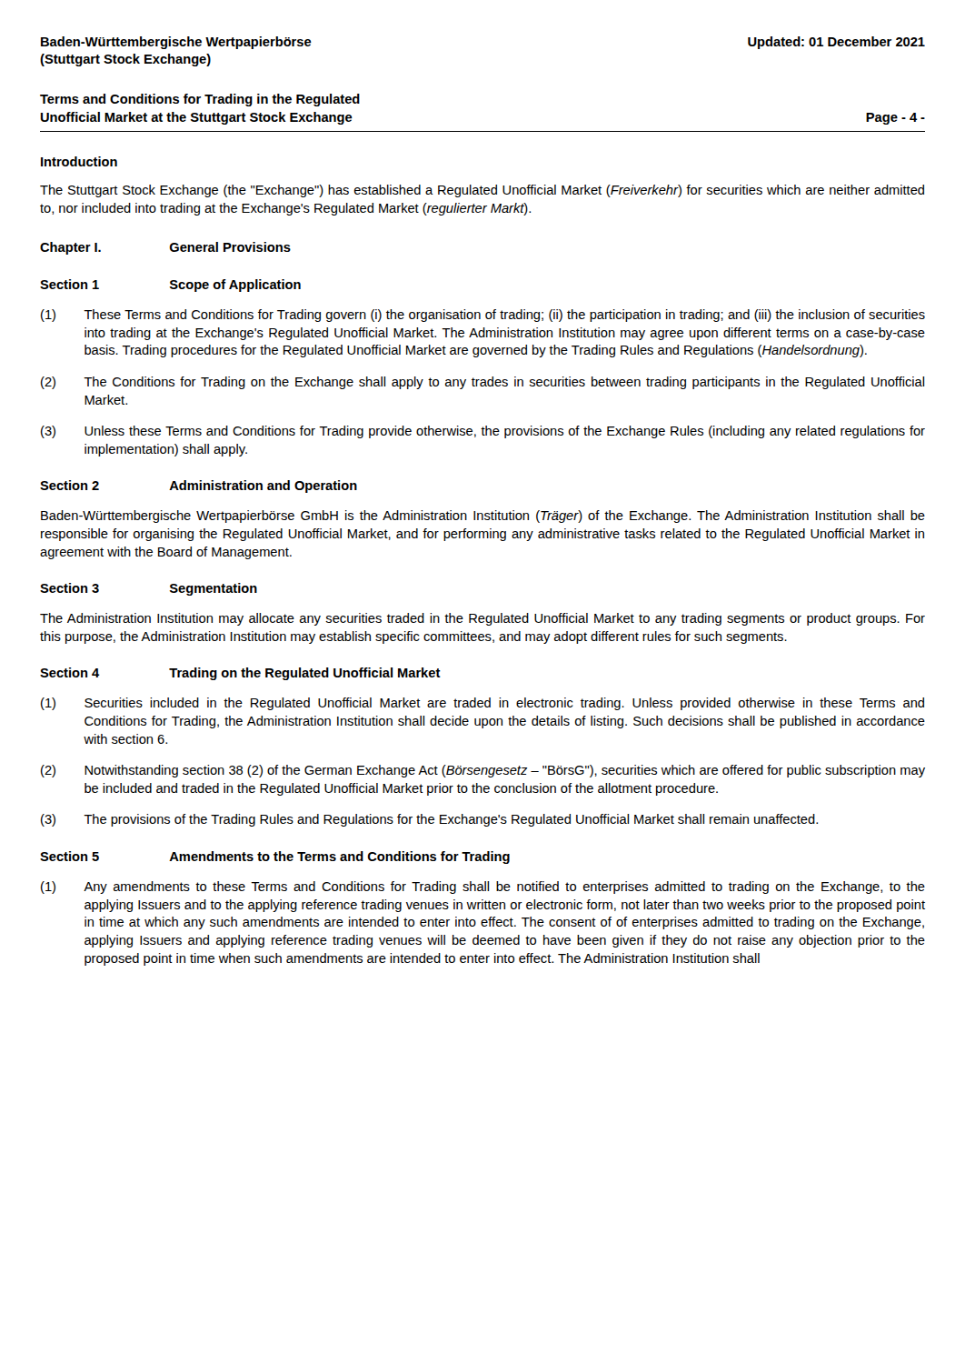Baden-Württembergische Wertpapierbörse
(Stuttgart Stock Exchange)
Updated: 01 December 2021
Terms and Conditions for Trading in the Regulated
Unofficial Market at the Stuttgart Stock Exchange
Page - 4 -
Introduction
The Stuttgart Stock Exchange (the "Exchange") has established a Regulated Unofficial Market (Freiverkehr) for securities which are neither admitted to, nor included into trading at the Exchange's Regulated Market (regulierter Markt).
Chapter I. General Provisions
Section 1 Scope of Application
(1) These Terms and Conditions for Trading govern (i) the organisation of trading; (ii) the participation in trading; and (iii) the inclusion of securities into trading at the Exchange's Regulated Unofficial Market. The Administration Institution may agree upon different terms on a case-by-case basis. Trading procedures for the Regulated Unofficial Market are governed by the Trading Rules and Regulations (Handelsordnung).
(2) The Conditions for Trading on the Exchange shall apply to any trades in securities between trading participants in the Regulated Unofficial Market.
(3) Unless these Terms and Conditions for Trading provide otherwise, the provisions of the Exchange Rules (including any related regulations for implementation) shall apply.
Section 2 Administration and Operation
Baden-Württembergische Wertpapierbörse GmbH is the Administration Institution (Träger) of the Exchange. The Administration Institution shall be responsible for organising the Regulated Unofficial Market, and for performing any administrative tasks related to the Regulated Unofficial Market in agreement with the Board of Management.
Section 3 Segmentation
The Administration Institution may allocate any securities traded in the Regulated Unofficial Market to any trading segments or product groups. For this purpose, the Administration Institution may establish specific committees, and may adopt different rules for such segments.
Section 4 Trading on the Regulated Unofficial Market
(1) Securities included in the Regulated Unofficial Market are traded in electronic trading. Unless provided otherwise in these Terms and Conditions for Trading, the Administration Institution shall decide upon the details of listing. Such decisions shall be published in accordance with section 6.
(2) Notwithstanding section 38 (2) of the German Exchange Act (Börsengesetz – "BörsG"), securities which are offered for public subscription may be included and traded in the Regulated Unofficial Market prior to the conclusion of the allotment procedure.
(3) The provisions of the Trading Rules and Regulations for the Exchange's Regulated Unofficial Market shall remain unaffected.
Section 5 Amendments to the Terms and Conditions for Trading
(1) Any amendments to these Terms and Conditions for Trading shall be notified to enterprises admitted to trading on the Exchange, to the applying Issuers and to the applying reference trading venues in written or electronic form, not later than two weeks prior to the proposed point in time at which any such amendments are intended to enter into effect. The consent of of enterprises admitted to trading on the Exchange, applying Issuers and applying reference trading venues will be deemed to have been given if they do not raise any objection prior to the proposed point in time when such amendments are intended to enter into effect. The Administration Institution shall